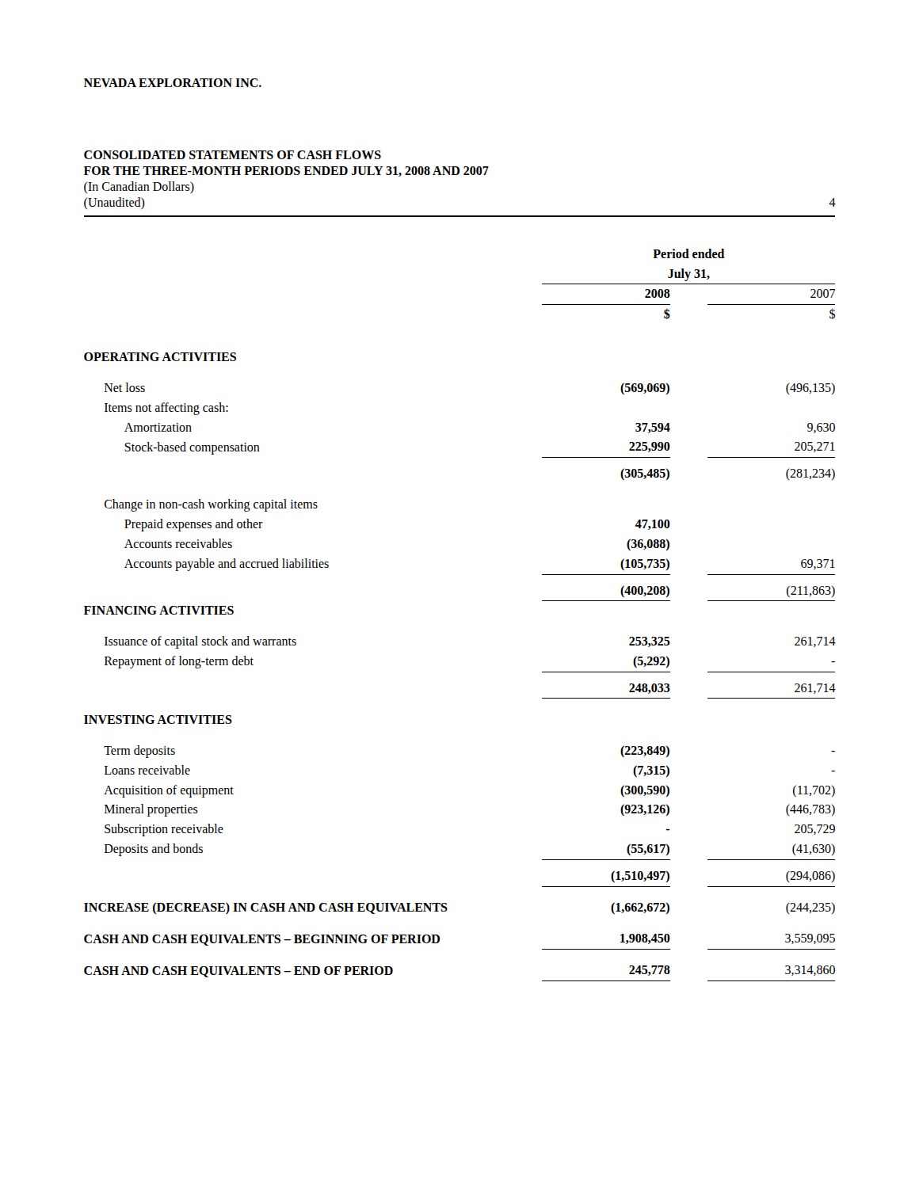NEVADA EXPLORATION INC.
CONSOLIDATED STATEMENTS OF CASH FLOWS
FOR THE THREE-MONTH PERIODS ENDED JULY 31, 2008 AND 2007
(In Canadian Dollars)
(Unaudited)4
| | | Period ended July 31, |
| | | 2008 | | 2007 |
| | | $ | | $ |
| OPERATING ACTIVITIES | | | | |
| Net loss | | (569,069) | | (496,135) |
| Items not affecting cash: | | | | |
| Amortization | | 37,594 | | 9,630 |
| Stock-based compensation | | 225,990 | | 205,271 |
| | | (305,485) | | (281,234) |
| Change in non-cash working capital items | | | | |
| Prepaid expenses and other | | 47,100 | | |
| Accounts receivables | | (36,088) | | |
| Accounts payable and accrued liabilities | | (105,735) | | 69,371 |
| | | (400,208) | | (211,863) |
| FINANCING ACTIVITIES | | | | |
| Issuance of capital stock and warrants | | 253,325 | | 261,714 |
| Repayment of long-term debt | | (5,292) | | - |
| | | 248,033 | | 261,714 |
| INVESTING ACTIVITIES | | | | |
| Term deposits | | (223,849) | | - |
| Loans receivable | | (7,315) | | - |
| Acquisition of equipment | | (300,590) | | (11,702) |
| Mineral properties | | (923,126) | | (446,783) |
| Subscription receivable | | - | | 205,729 |
| Deposits and bonds | | (55,617) | | (41,630) |
| | | (1,510,497) | | (294,086) |
| INCREASE (DECREASE) IN CASH AND CASH EQUIVALENTS | | (1,662,672) | | (244,235) |
| CASH AND CASH EQUIVALENTS – BEGINNING OF PERIOD | | 1,908,450 | | 3,559,095 |
| CASH AND CASH EQUIVALENTS – END OF PERIOD | | 245,778 | | 3,314,860 |